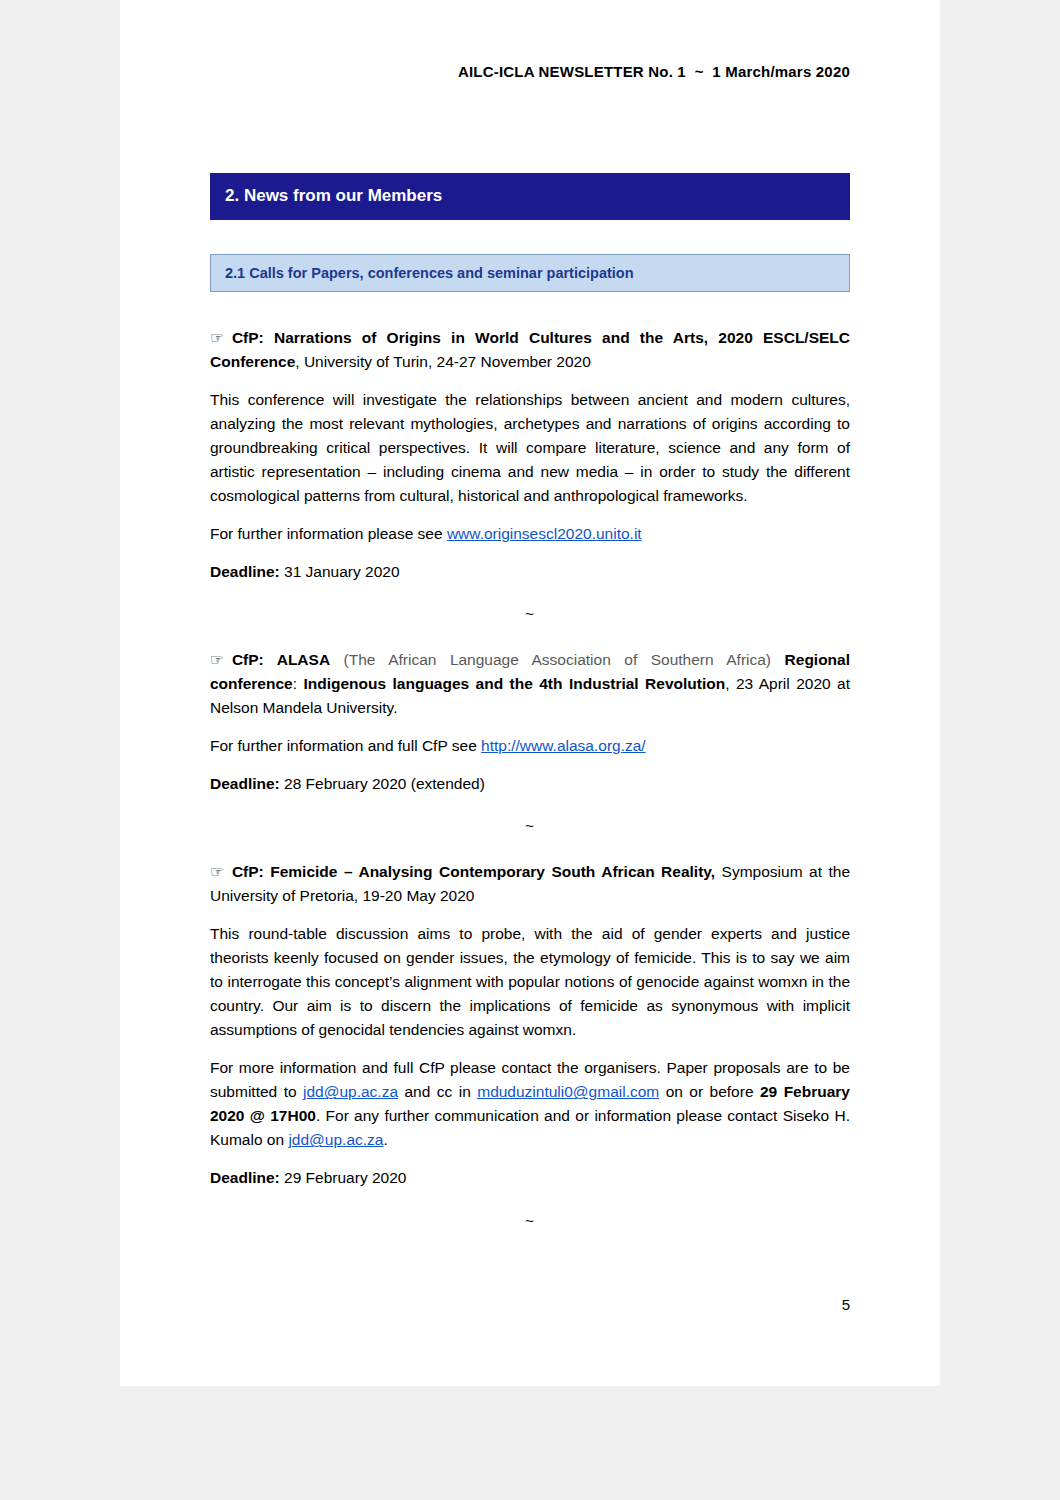AILC-ICLA NEWSLETTER No. 1 ~ 1 March/mars 2020
2. News from our Members
2.1 Calls for Papers, conferences and seminar participation
☞CfP: Narrations of Origins in World Cultures and the Arts, 2020 ESCL/SELC Conference, University of Turin, 24-27 November 2020
This conference will investigate the relationships between ancient and modern cultures, analyzing the most relevant mythologies, archetypes and narrations of origins according to groundbreaking critical perspectives. It will compare literature, science and any form of artistic representation – including cinema and new media – in order to study the different cosmological patterns from cultural, historical and anthropological frameworks.
For further information please see www.originsescl2020.unito.it
Deadline: 31 January 2020
~
☞CfP: ALASA (The African Language Association of Southern Africa) Regional conference: Indigenous languages and the 4th Industrial Revolution, 23 April 2020 at Nelson Mandela University.
For further information and full CfP see http://www.alasa.org.za/
Deadline: 28 February 2020 (extended)
~
☞CfP: Femicide – Analysing Contemporary South African Reality, Symposium at the University of Pretoria, 19-20 May 2020
This round-table discussion aims to probe, with the aid of gender experts and justice theorists keenly focused on gender issues, the etymology of femicide. This is to say we aim to interrogate this concept’s alignment with popular notions of genocide against womxn in the country. Our aim is to discern the implications of femicide as synonymous with implicit assumptions of genocidal tendencies against womxn.
For more information and full CfP please contact the organisers. Paper proposals are to be submitted to jdd@up.ac.za and cc in mduduzintuli0@gmail.com on or before 29 February 2020 @ 17H00. For any further communication and or information please contact Siseko H. Kumalo on jdd@up.ac.za.
Deadline: 29 February 2020
~
5